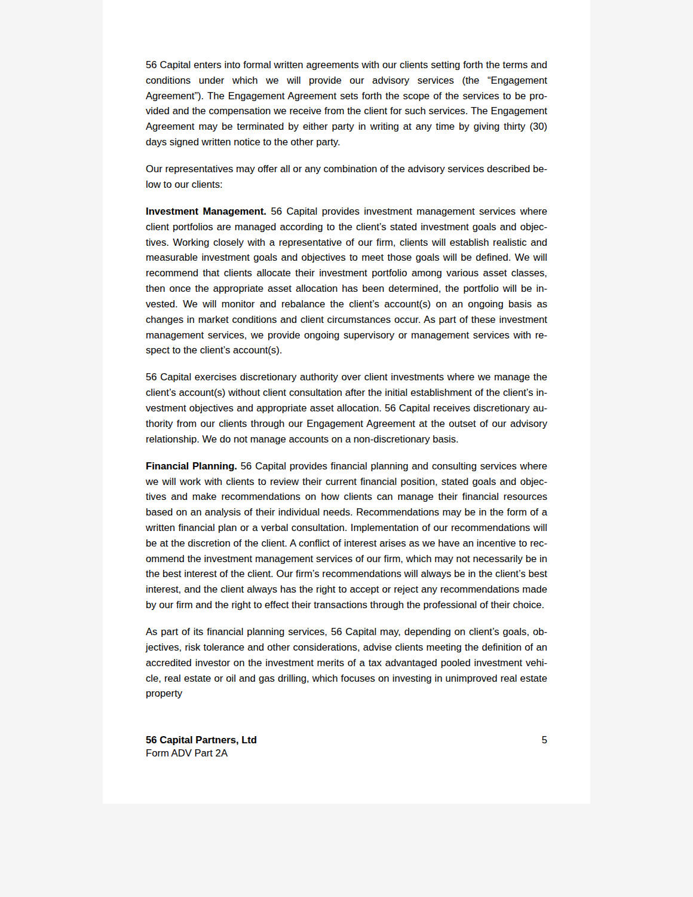56 Capital enters into formal written agreements with our clients setting forth the terms and conditions under which we will provide our advisory services (the “Engagement Agreement”). The Engagement Agreement sets forth the scope of the services to be provided and the compensation we receive from the client for such services. The Engagement Agreement may be terminated by either party in writing at any time by giving thirty (30) days signed written notice to the other party.
Our representatives may offer all or any combination of the advisory services described below to our clients:
Investment Management. 56 Capital provides investment management services where client portfolios are managed according to the client’s stated investment goals and objectives. Working closely with a representative of our firm, clients will establish realistic and measurable investment goals and objectives to meet those goals will be defined. We will recommend that clients allocate their investment portfolio among various asset classes, then once the appropriate asset allocation has been determined, the portfolio will be invested. We will monitor and rebalance the client’s account(s) on an ongoing basis as changes in market conditions and client circumstances occur. As part of these investment management services, we provide ongoing supervisory or management services with respect to the client’s account(s).
56 Capital exercises discretionary authority over client investments where we manage the client’s account(s) without client consultation after the initial establishment of the client’s investment objectives and appropriate asset allocation. 56 Capital receives discretionary authority from our clients through our Engagement Agreement at the outset of our advisory relationship. We do not manage accounts on a non-discretionary basis.
Financial Planning. 56 Capital provides financial planning and consulting services where we will work with clients to review their current financial position, stated goals and objectives and make recommendations on how clients can manage their financial resources based on an analysis of their individual needs. Recommendations may be in the form of a written financial plan or a verbal consultation. Implementation of our recommendations will be at the discretion of the client. A conflict of interest arises as we have an incentive to recommend the investment management services of our firm, which may not necessarily be in the best interest of the client. Our firm’s recommendations will always be in the client’s best interest, and the client always has the right to accept or reject any recommendations made by our firm and the right to effect their transactions through the professional of their choice.
As part of its financial planning services, 56 Capital may, depending on client’s goals, objectives, risk tolerance and other considerations, advise clients meeting the definition of an accredited investor on the investment merits of a tax advantaged pooled investment vehicle, real estate or oil and gas drilling, which focuses on investing in unimproved real estate property
56 Capital Partners, Ltd
Form ADV Part 2A
5